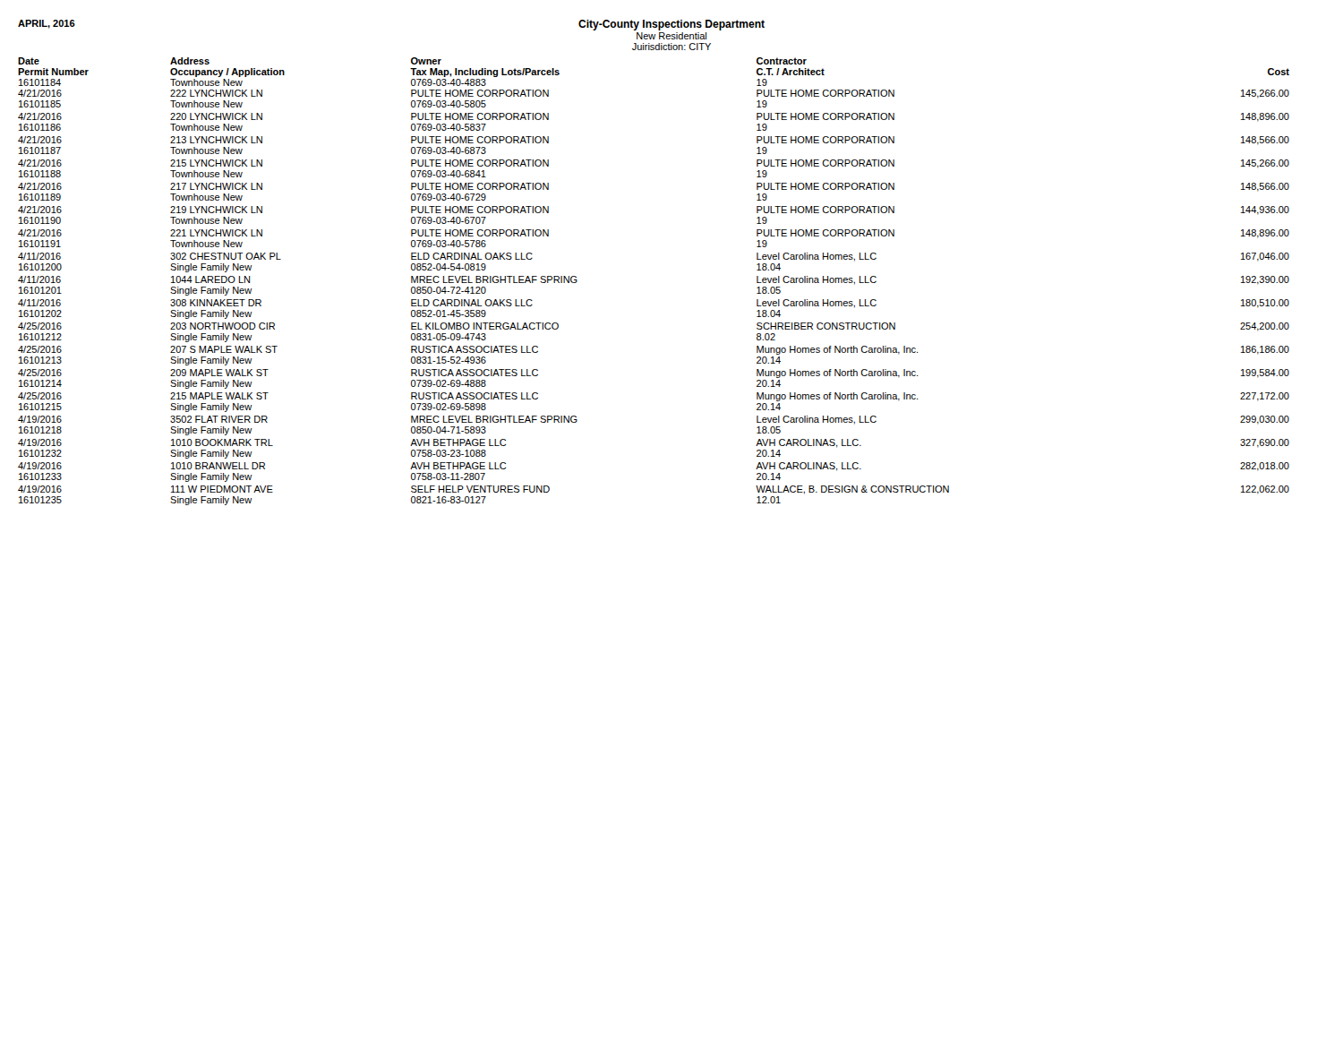APRIL, 2016
City-County Inspections Department
New Residential
Juirisdiction: CITY
| Date | Address | Owner | Contractor | |
| --- | --- | --- | --- | --- |
| Permit Number | Occupancy / Application | Tax Map, Including Lots/Parcels | C.T. / Architect | Cost |
| 16101184 | Townhouse New | 0769-03-40-4883 | 19 | |
| 4/21/2016 | 222 LYNCHWICK LN | PULTE HOME CORPORATION | PULTE HOME CORPORATION | 145,266.00 |
| 16101185 | Townhouse New | 0769-03-40-5805 | 19 | |
| 4/21/2016 | 220 LYNCHWICK LN | PULTE HOME CORPORATION | PULTE HOME CORPORATION | 148,896.00 |
| 16101186 | Townhouse New | 0769-03-40-5837 | 19 | |
| 4/21/2016 | 213 LYNCHWICK LN | PULTE HOME CORPORATION | PULTE HOME CORPORATION | 148,566.00 |
| 16101187 | Townhouse New | 0769-03-40-6873 | 19 | |
| 4/21/2016 | 215 LYNCHWICK LN | PULTE HOME CORPORATION | PULTE HOME CORPORATION | 145,266.00 |
| 16101188 | Townhouse New | 0769-03-40-6841 | 19 | |
| 4/21/2016 | 217 LYNCHWICK LN | PULTE HOME CORPORATION | PULTE HOME CORPORATION | 148,566.00 |
| 16101189 | Townhouse New | 0769-03-40-6729 | 19 | |
| 4/21/2016 | 219 LYNCHWICK LN | PULTE HOME CORPORATION | PULTE HOME CORPORATION | 144,936.00 |
| 16101190 | Townhouse New | 0769-03-40-6707 | 19 | |
| 4/21/2016 | 221 LYNCHWICK LN | PULTE HOME CORPORATION | PULTE HOME CORPORATION | 148,896.00 |
| 16101191 | Townhouse New | 0769-03-40-5786 | 19 | |
| 4/11/2016 | 302 CHESTNUT OAK PL | ELD CARDINAL OAKS LLC | Level Carolina Homes, LLC | 167,046.00 |
| 16101200 | Single Family New | 0852-04-54-0819 | 18.04 | |
| 4/11/2016 | 1044 LAREDO LN | MREC LEVEL BRIGHTLEAF SPRING | Level Carolina Homes, LLC | 192,390.00 |
| 16101201 | Single Family New | 0850-04-72-4120 | 18.05 | |
| 4/11/2016 | 308 KINNAKEET DR | ELD CARDINAL OAKS LLC | Level Carolina Homes, LLC | 180,510.00 |
| 16101202 | Single Family New | 0852-01-45-3589 | 18.04 | |
| 4/25/2016 | 203 NORTHWOOD CIR | EL KILOMBO INTERGALACTICO | SCHREIBER CONSTRUCTION | 254,200.00 |
| 16101212 | Single Family New | 0831-05-09-4743 | 8.02 | |
| 4/25/2016 | 207 S MAPLE WALK ST | RUSTICA ASSOCIATES LLC | Mungo Homes of North Carolina, Inc. | 186,186.00 |
| 16101213 | Single Family New | 0831-15-52-4936 | 20.14 | |
| 4/25/2016 | 209 MAPLE WALK ST | RUSTICA ASSOCIATES LLC | Mungo Homes of North Carolina, Inc. | 199,584.00 |
| 16101214 | Single Family New | 0739-02-69-4888 | 20.14 | |
| 4/25/2016 | 215 MAPLE WALK ST | RUSTICA ASSOCIATES LLC | Mungo Homes of North Carolina, Inc. | 227,172.00 |
| 16101215 | Single Family New | 0739-02-69-5898 | 20.14 | |
| 4/19/2016 | 3502 FLAT RIVER DR | MREC LEVEL BRIGHTLEAF SPRING | Level Carolina Homes, LLC | 299,030.00 |
| 16101218 | Single Family New | 0850-04-71-5893 | 18.05 | |
| 4/19/2016 | 1010 BOOKMARK TRL | AVH BETHPAGE LLC | AVH CAROLINAS, LLC. | 327,690.00 |
| 16101232 | Single Family New | 0758-03-23-1088 | 20.14 | |
| 4/19/2016 | 1010 BRANWELL DR | AVH BETHPAGE LLC | AVH CAROLINAS, LLC. | 282,018.00 |
| 16101233 | Single Family New | 0758-03-11-2807 | 20.14 | |
| 4/19/2016 | 111 W PIEDMONT AVE | SELF HELP VENTURES FUND | WALLACE, B. DESIGN & CONSTRUCTION | 122,062.00 |
| 16101235 | Single Family New | 0821-16-83-0127 | 12.01 | |